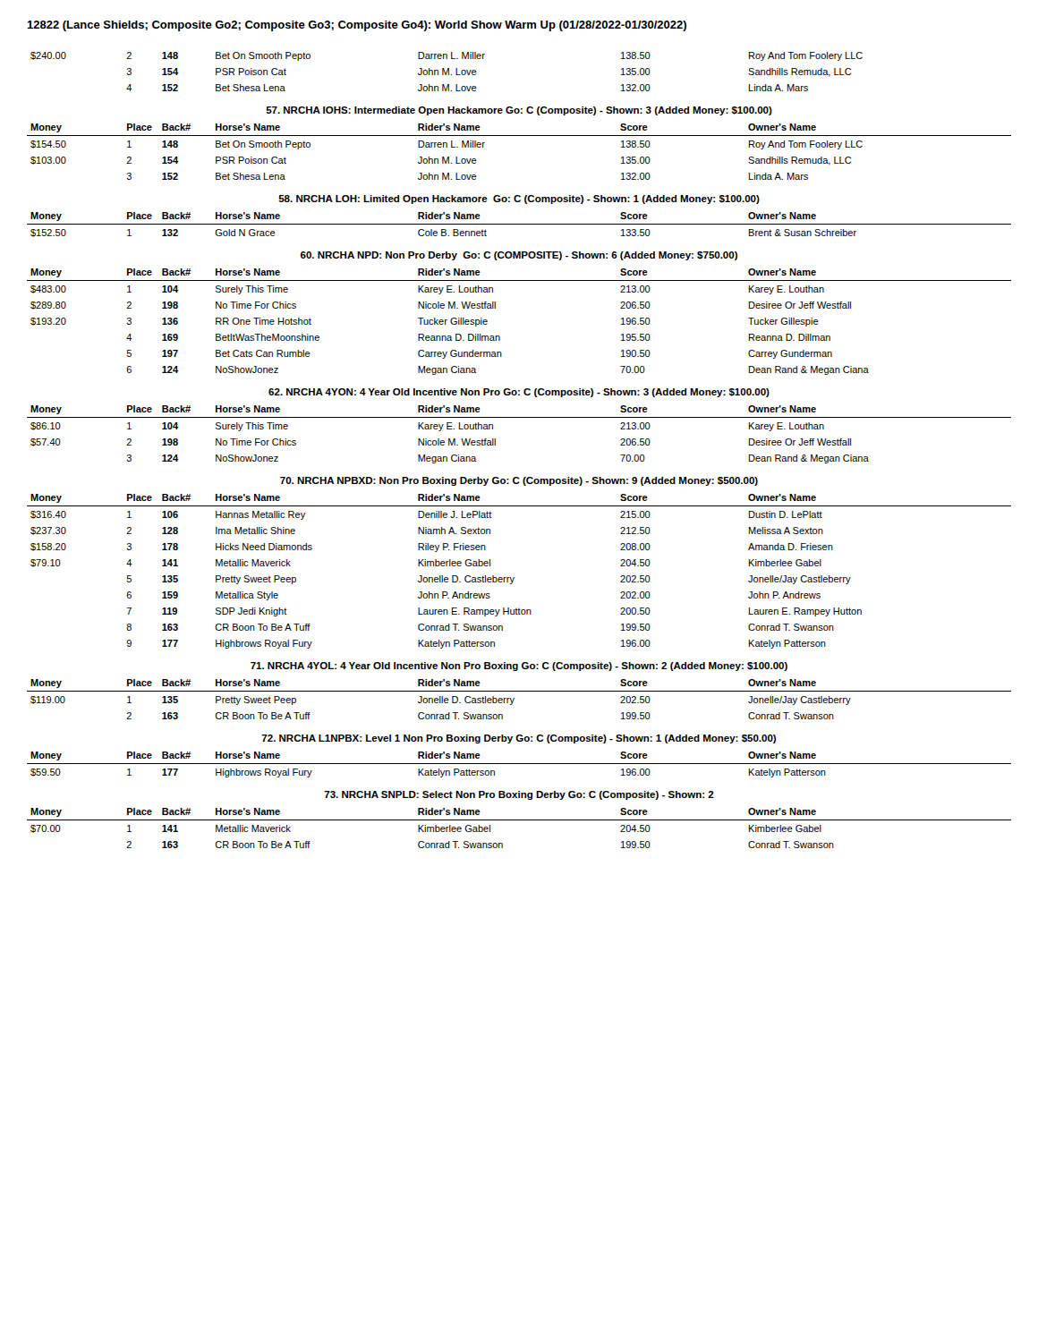12822 (Lance Shields; Composite Go2; Composite Go3; Composite Go4): World Show Warm Up (01/28/2022-01/30/2022)
| $240.00 | 2 | 148 | Bet On Smooth Pepto | Darren L. Miller | 138.50 | Roy And Tom Foolery LLC |
| | 3 | 154 | PSR Poison Cat | John M. Love | 135.00 | Sandhills Remuda, LLC |
| | 4 | 152 | Bet Shesa Lena | John M. Love | 132.00 | Linda A. Mars |
| 57. NRCHA IOHS: Intermediate Open Hackamore Go: C (Composite) - Shown: 3 (Added Money: $100.00) |
| Money | Place | Back# | Horse's Name | Rider's Name | Score | Owner's Name |
| $154.50 | 1 | 148 | Bet On Smooth Pepto | Darren L. Miller | 138.50 | Roy And Tom Foolery LLC |
| $103.00 | 2 | 154 | PSR Poison Cat | John M. Love | 135.00 | Sandhills Remuda, LLC |
| | 3 | 152 | Bet Shesa Lena | John M. Love | 132.00 | Linda A. Mars |
| 58. NRCHA LOH: Limited Open Hackamore Go: C (Composite) - Shown: 1 (Added Money: $100.00) |
| Money | Place | Back# | Horse's Name | Rider's Name | Score | Owner's Name |
| $152.50 | 1 | 132 | Gold N Grace | Cole B. Bennett | 133.50 | Brent & Susan Schreiber |
| 60. NRCHA NPD: Non Pro Derby Go: C (COMPOSITE) - Shown: 6 (Added Money: $750.00) |
| Money | Place | Back# | Horse's Name | Rider's Name | Score | Owner's Name |
| $483.00 | 1 | 104 | Surely This Time | Karey E. Louthan | 213.00 | Karey E. Louthan |
| $289.80 | 2 | 198 | No Time For Chics | Nicole M. Westfall | 206.50 | Desiree Or Jeff Westfall |
| $193.20 | 3 | 136 | RR One Time Hotshot | Tucker Gillespie | 196.50 | Tucker Gillespie |
| | 4 | 169 | BetItWasTheMoonshine | Reanna D. Dillman | 195.50 | Reanna D. Dillman |
| | 5 | 197 | Bet Cats Can Rumble | Carrey Gunderman | 190.50 | Carrey Gunderman |
| | 6 | 124 | NoShowJonez | Megan Ciana | 70.00 | Dean Rand & Megan Ciana |
| 62. NRCHA 4YON: 4 Year Old Incentive Non Pro Go: C (Composite) - Shown: 3 (Added Money: $100.00) |
| Money | Place | Back# | Horse's Name | Rider's Name | Score | Owner's Name |
| $86.10 | 1 | 104 | Surely This Time | Karey E. Louthan | 213.00 | Karey E. Louthan |
| $57.40 | 2 | 198 | No Time For Chics | Nicole M. Westfall | 206.50 | Desiree Or Jeff Westfall |
| | 3 | 124 | NoShowJonez | Megan Ciana | 70.00 | Dean Rand & Megan Ciana |
| 70. NRCHA NPBXD: Non Pro Boxing Derby Go: C (Composite) - Shown: 9 (Added Money: $500.00) |
| Money | Place | Back# | Horse's Name | Rider's Name | Score | Owner's Name |
| $316.40 | 1 | 106 | Hannas Metallic Rey | Denille J. LePlatt | 215.00 | Dustin D. LePlatt |
| $237.30 | 2 | 128 | Ima Metallic Shine | Niamh A. Sexton | 212.50 | Melissa A Sexton |
| $158.20 | 3 | 178 | Hicks Need Diamonds | Riley P. Friesen | 208.00 | Amanda D. Friesen |
| $79.10 | 4 | 141 | Metallic Maverick | Kimberlee Gabel | 204.50 | Kimberlee Gabel |
| | 5 | 135 | Pretty Sweet Peep | Jonelle D. Castleberry | 202.50 | Jonelle/Jay Castleberry |
| | 6 | 159 | Metallica Style | John P. Andrews | 202.00 | John P. Andrews |
| | 7 | 119 | SDP Jedi Knight | Lauren E. Rampey Hutton | 200.50 | Lauren E. Rampey Hutton |
| | 8 | 163 | CR Boon To Be A Tuff | Conrad T. Swanson | 199.50 | Conrad T. Swanson |
| | 9 | 177 | Highbrows Royal Fury | Katelyn Patterson | 196.00 | Katelyn Patterson |
| 71. NRCHA 4YOL: 4 Year Old Incentive Non Pro Boxing Go: C (Composite) - Shown: 2 (Added Money: $100.00) |
| Money | Place | Back# | Horse's Name | Rider's Name | Score | Owner's Name |
| $119.00 | 1 | 135 | Pretty Sweet Peep | Jonelle D. Castleberry | 202.50 | Jonelle/Jay Castleberry |
| | 2 | 163 | CR Boon To Be A Tuff | Conrad T. Swanson | 199.50 | Conrad T. Swanson |
| 72. NRCHA L1NPBX: Level 1 Non Pro Boxing Derby Go: C (Composite) - Shown: 1 (Added Money: $50.00) |
| Money | Place | Back# | Horse's Name | Rider's Name | Score | Owner's Name |
| $59.50 | 1 | 177 | Highbrows Royal Fury | Katelyn Patterson | 196.00 | Katelyn Patterson |
| 73. NRCHA SNPLD: Select Non Pro Boxing Derby Go: C (Composite) - Shown: 2 |
| Money | Place | Back# | Horse's Name | Rider's Name | Score | Owner's Name |
| $70.00 | 1 | 141 | Metallic Maverick | Kimberlee Gabel | 204.50 | Kimberlee Gabel |
| | 2 | 163 | CR Boon To Be A Tuff | Conrad T. Swanson | 199.50 | Conrad T. Swanson |